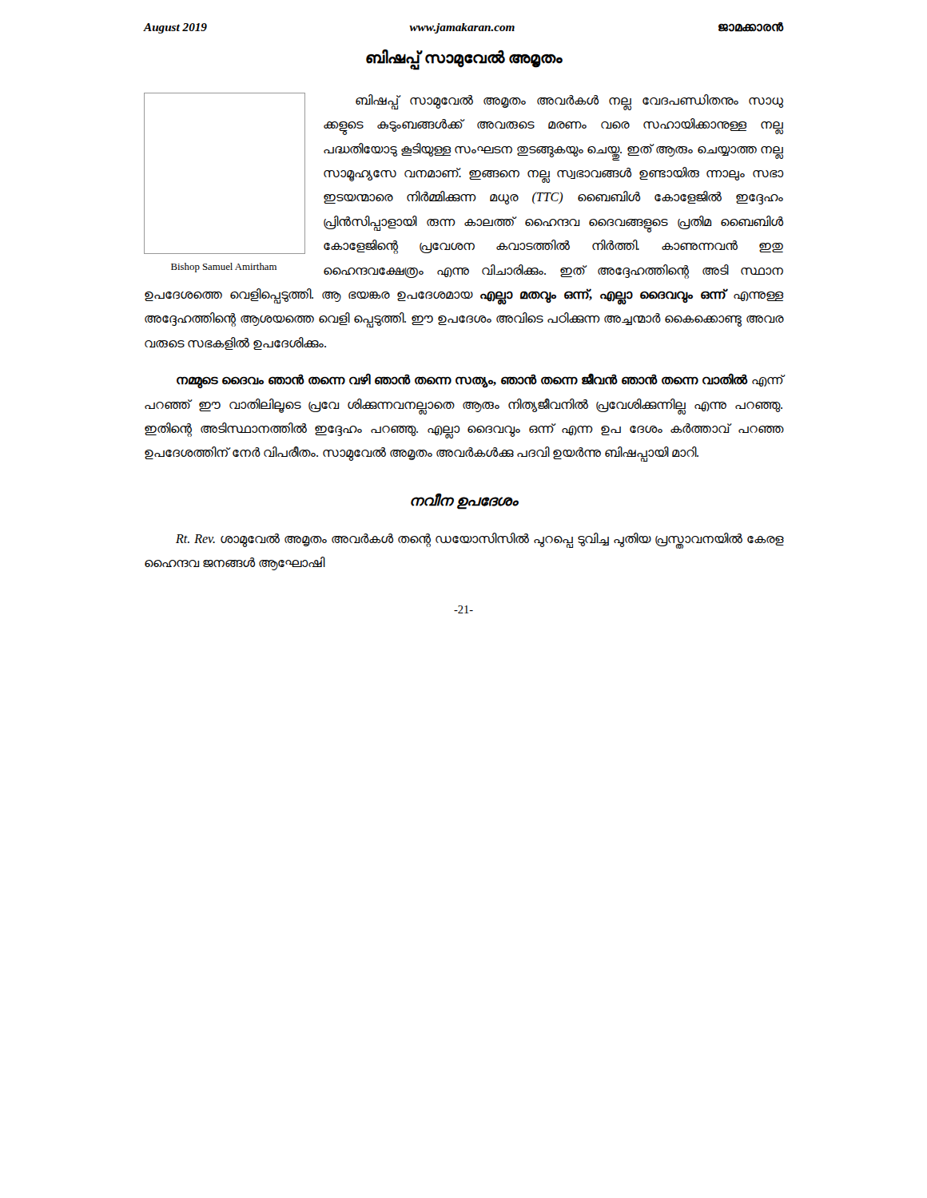August 2019 www.jamakaran.com ജാമക്കാരൻ
ബിഷപ്പ് സാമുവേൽ അമൃതം
Bishop Samuel Amirtham
ബിഷപ്പ് സാമുവേൽ അമൃതം അവർകൾ നല്ല വേദപണ്ഡിതനും സാധു ക്കളുടെ കുടുംബങ്ങൾക്ക് അവരുടെ മരണം വരെ സഹായിക്കാനുള്ള നല്ല പദ്ധതിയോടു കൂടിയുള്ള സംഘടന തുടങ്ങുകയും ചെയ്തു. ഇത് ആരും ചെയ്യാത്ത നല്ല സാമൂഹ്യസേ വനമാണ്. ഇങ്ങനെ നല്ല സ്വഭാവങ്ങൾ ഉണ്ടായിരു ന്നാലും സഭാ ഇടയന്മാരെ നിർമ്മിക്കുന്ന മധുര (TTC) ബൈബിൾ കോളേജിൽ ഇദ്ദേഹം പ്രിൻസിപ്പാളായി രുന്ന കാലത്ത് ഹൈന്ദവ ദൈവങ്ങളുടെ പ്രതിമ ബൈബിൾ കോളേജിന്റെ പ്രവേശന കവാടത്തിൽ നിർത്തി. കാണുന്നവൻ ഇതു ഹൈന്ദവക്ഷേത്രം എന്നു വിചാരിക്കും. ഇത് അദ്ദേഹത്തിന്റെ അടി സ്ഥാന ഉപദേശത്തെ വെളിപ്പെടുത്തി. ആ ഭയങ്കര ഉപദേശമായ എല്ലാ മതവും ഒന്ന്, എല്ലാ ദൈവവും ഒന്ന് എന്നുള്ള അദ്ദേഹത്തിന്റെ ആശയത്തെ വെളി പ്പെടുത്തി. ഈ ഉപദേശം അവിടെ പഠിക്കുന്ന അച്ചന്മാർ കൈക്കൊണ്ടു അവര വരുടെ സഭകളിൽ ഉപദേശിക്കും.
നമ്മുടെ ദൈവം ഞാൻ തന്നെ വഴി ഞാൻ തന്നെ സത്യം, ഞാൻ തന്നെ ജീവൻ ഞാൻ തന്നെ വാതിൽ എന്ന് പറഞ്ഞ് ഈ വാതിലിലൂടെ പ്രവേ ശിക്കുന്നവനല്ലാതെ ആരും നിത്യജീവനിൽ പ്രവേശിക്കുന്നില്ല എന്നു പറഞ്ഞു. ഇതിന്റെ അടിസ്ഥാനത്തിൽ ഇദ്ദേഹം പറഞ്ഞു. എല്ലാ ദൈവവും ഒന്ന് എന്ന ഉപ ദേശം കർത്താവ് പറഞ്ഞ ഉപദേശത്തിന് നേർ വിപരീതം. സാമുവേൽ അമൃതം അവർകൾക്കു പദവി ഉയർന്നു ബിഷപ്പായി മാറി.
നവീന ഉപദേശം
Rt. Rev. ശാമുവേൽ അമൃതം അവർകൾ തന്റെ ഡയോസിസിൽ പുറപ്പെ ടുവിച്ച പുതിയ പ്രസ്താവനയിൽ കേരള ഹൈന്ദവ ജനങ്ങൾ ആഘോഷി
-21-